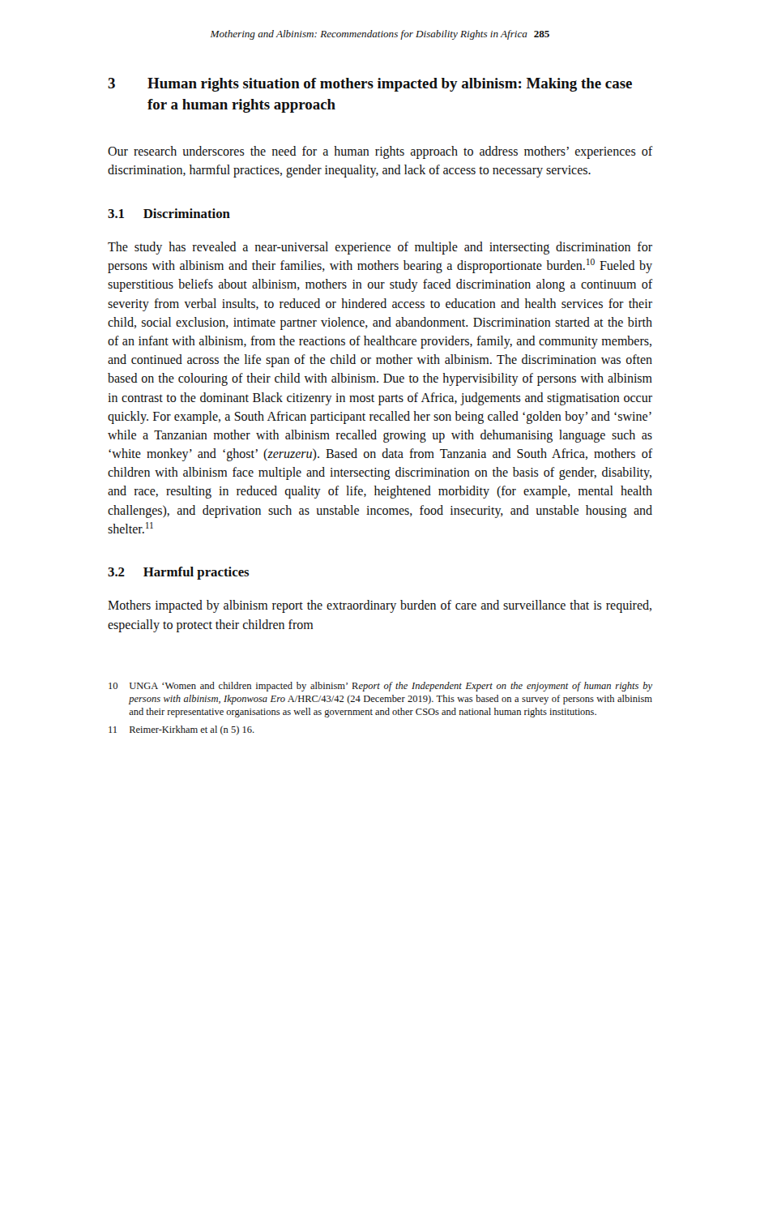Mothering and Albinism: Recommendations for Disability Rights in Africa285
3 Human rights situation of mothers impacted by albinism: Making the case for a human rights approach
Our research underscores the need for a human rights approach to address mothers’ experiences of discrimination, harmful practices, gender inequality, and lack of access to necessary services.
3.1 Discrimination
The study has revealed a near-universal experience of multiple and intersecting discrimination for persons with albinism and their families, with mothers bearing a disproportionate burden.10 Fueled by superstitious beliefs about albinism, mothers in our study faced discrimination along a continuum of severity from verbal insults, to reduced or hindered access to education and health services for their child, social exclusion, intimate partner violence, and abandonment. Discrimination started at the birth of an infant with albinism, from the reactions of healthcare providers, family, and community members, and continued across the life span of the child or mother with albinism. The discrimination was often based on the colouring of their child with albinism. Due to the hypervisibility of persons with albinism in contrast to the dominant Black citizenry in most parts of Africa, judgements and stigmatisation occur quickly. For example, a South African participant recalled her son being called ‘golden boy’ and ‘swine’ while a Tanzanian mother with albinism recalled growing up with dehumanising language such as ‘white monkey’ and ‘ghost’ (zeruzeru). Based on data from Tanzania and South Africa, mothers of children with albinism face multiple and intersecting discrimination on the basis of gender, disability, and race, resulting in reduced quality of life, heightened morbidity (for example, mental health challenges), and deprivation such as unstable incomes, food insecurity, and unstable housing and shelter.11
3.2 Harmful practices
Mothers impacted by albinism report the extraordinary burden of care and surveillance that is required, especially to protect their children from
10 UNGA ‘Women and children impacted by albinism’ Report of the Independent Expert on the enjoyment of human rights by persons with albinism, Ikponwosa Ero A/HRC/43/42 (24 December 2019). This was based on a survey of persons with albinism and their representative organisations as well as government and other CSOs and national human rights institutions.
11 Reimer-Kirkham et al (n 5) 16.